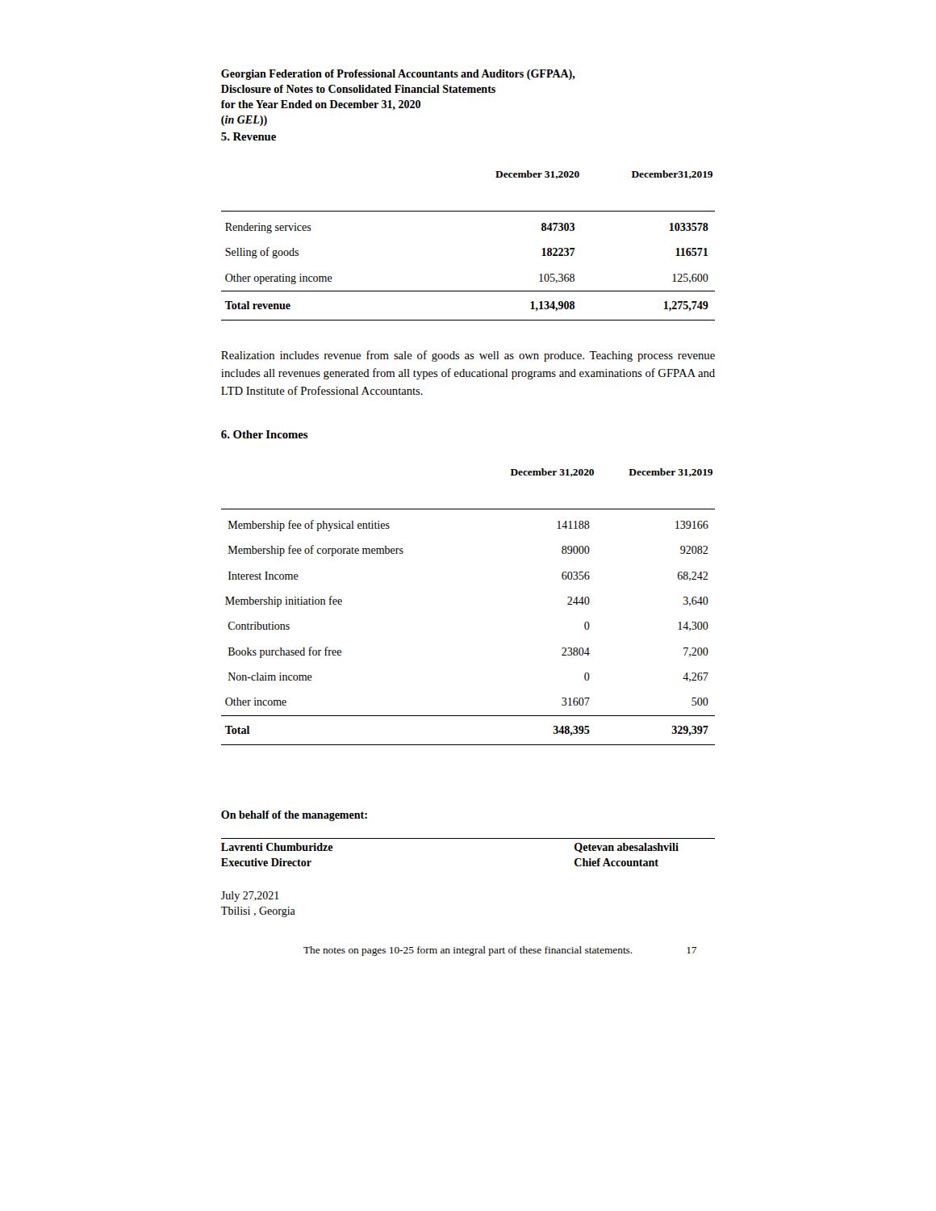Georgian Federation of Professional Accountants and Auditors (GFPAA),
Disclosure of Notes to Consolidated Financial Statements
for the Year Ended on December 31, 2020
(in GEL))
5. Revenue
| | December 31,2020 | December31,2019 |
| --- | --- | --- |
| Rendering services | 847303 | 1033578 |
| Selling of goods | 182237 | 116571 |
| Other operating income | 105,368 | 125,600 |
| Total revenue | 1,134,908 | 1,275,749 |
Realization includes revenue from sale of goods as well as own produce. Teaching process revenue includes all revenues generated from all types of educational programs and examinations of GFPAA and LTD Institute of Professional Accountants.
6. Other Incomes
| | December 31,2020 | December 31,2019 |
| --- | --- | --- |
| Membership fee of physical entities | 141188 | 139166 |
| Membership fee of corporate members | 89000 | 92082 |
| Interest Income | 60356 | 68,242 |
| Membership initiation fee | 2440 | 3,640 |
| Contributions | 0 | 14,300 |
| Books purchased for free | 23804 | 7,200 |
| Non-claim income | 0 | 4,267 |
| Other income | 31607 | 500 |
| Total | 348,395 | 329,397 |
On behalf of the management:
Lavrenti Chumburidze
Executive Director
Qetevan abesalashvili
Chief Accountant
July 27,2021
Tbilisi , Georgia
The notes on pages 10-25 form an integral part of these financial statements.
17